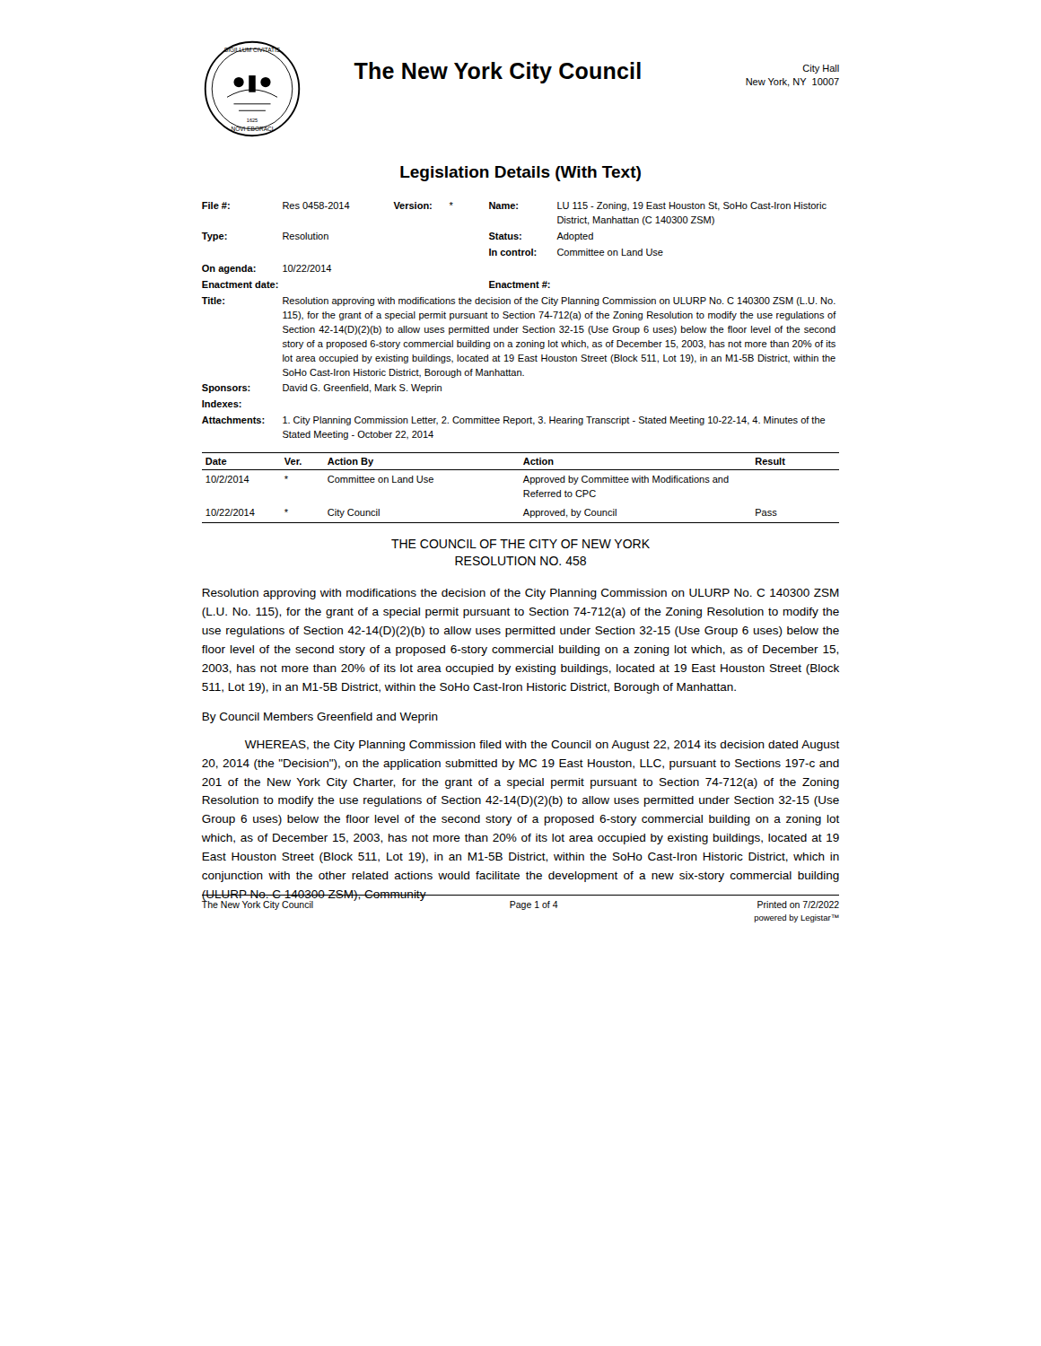The New York City Council
City Hall
New York, NY 10007
Legislation Details (With Text)
| File #: | Res 0458-2014 | Version: | * | Name: | LU 115 - Zoning, 19 East Houston St, SoHo Cast-Iron Historic District, Manhattan (C 140300 ZSM) |
| Type: | Resolution | | | Status: | Adopted |
| | | | | In control: | Committee on Land Use |
| On agenda: | 10/22/2014 | | | | |
| Enactment date: | | | | Enactment #: | |
| Title: | Resolution approving with modifications the decision of the City Planning Commission on ULURP No. C 140300 ZSM (L.U. No. 115), for the grant of a special permit pursuant to Section 74-712(a) of the Zoning Resolution to modify the use regulations of Section 42-14(D)(2)(b) to allow uses permitted under Section 32-15 (Use Group 6 uses) below the floor level of the second story of a proposed 6-story commercial building on a zoning lot which, as of December 15, 2003, has not more than 20% of its lot area occupied by existing buildings, located at 19 East Houston Street (Block 511, Lot 19), in an M1-5B District, within the SoHo Cast-Iron Historic District, Borough of Manhattan. |
| Sponsors: | David G. Greenfield, Mark S. Weprin |
| Indexes: | |
| Attachments: | 1. City Planning Commission Letter, 2. Committee Report, 3. Hearing Transcript - Stated Meeting 10-22-14, 4. Minutes of the Stated Meeting - October 22, 2014 |
| Date | Ver. | Action By | Action | Result |
| --- | --- | --- | --- | --- |
| 10/2/2014 | * | Committee on Land Use | Approved by Committee with Modifications and Referred to CPC | |
| 10/22/2014 | * | City Council | Approved, by Council | Pass |
THE COUNCIL OF THE CITY OF NEW YORK
RESOLUTION NO. 458
Resolution approving with modifications the decision of the City Planning Commission on ULURP No. C 140300 ZSM (L.U. No. 115), for the grant of a special permit pursuant to Section 74-712(a) of the Zoning Resolution to modify the use regulations of Section 42-14(D)(2)(b) to allow uses permitted under Section 32-15 (Use Group 6 uses) below the floor level of the second story of a proposed 6-story commercial building on a zoning lot which, as of December 15, 2003, has not more than 20% of its lot area occupied by existing buildings, located at 19 East Houston Street (Block 511, Lot 19), in an M1-5B District, within the SoHo Cast-Iron Historic District, Borough of Manhattan.
By Council Members Greenfield and Weprin
WHEREAS, the City Planning Commission filed with the Council on August 22, 2014 its decision dated August 20, 2014 (the "Decision"), on the application submitted by MC 19 East Houston, LLC, pursuant to Sections 197-c and 201 of the New York City Charter, for the grant of a special permit pursuant to Section 74-712(a) of the Zoning Resolution to modify the use regulations of Section 42-14(D)(2)(b) to allow uses permitted under Section 32-15 (Use Group 6 uses) below the floor level of the second story of a proposed 6-story commercial building on a zoning lot which, as of December 15, 2003, has not more than 20% of its lot area occupied by existing buildings, located at 19 East Houston Street (Block 511, Lot 19), in an M1-5B District, within the SoHo Cast-Iron Historic District, which in conjunction with the other related actions would facilitate the development of a new six-story commercial building (ULURP No. C 140300 ZSM), Community
The New York City Council
Page 1 of 4
Printed on 7/2/2022
powered by Legistar™